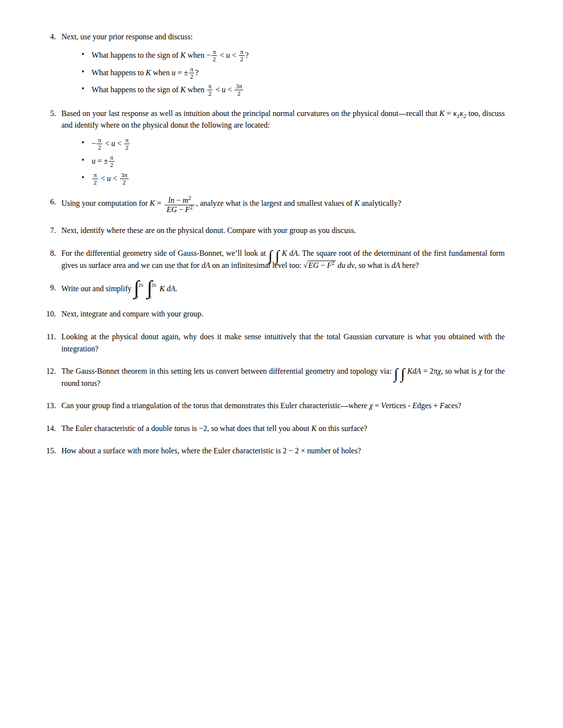Next, use your prior response and discuss:
What happens to the sign of K when −π 2 < u < π 2?
What happens to K when u = ±π 2?
What happens to the sign of K when π 2 < u < 3π 2
Based on your last response as well as intuition about the principal normal curvatures on the physical donut—recall that K = κ1κ2 too, discuss and identify where on the physical donut the following are located:
−π 2 < u < π 2
u = ±π 2
π 2 < u < 3π 2
Using your computation for K = ln − m2 EG − F2, analyze what is the largest and smallest values of K analytically?
Next, identify where these are on the physical donut. Compare with your group as you discuss.
For the differential geometry side of Gauss-Bonnet, we’ll look at ∫ ∫ K dA. The square root of the determinant of the first fundamental form gives us surface area and we can use that for dA on an infinitesimal level too: √EG − F2 du dv, so what is dA here?
Write out and simplify ∫2π 0 ∫2π 0 K dA.
Next, integrate and compare with your group.
Looking at the physical donut again, why does it make sense intuitively that the total Gaussian curvature is what you obtained with the integration?
The Gauss-Bonnet theorem in this setting lets us convert between differential geometry and topology via: ∫ ∫ KdA = 2πχ, so what is χ for the round torus?
Can your group find a triangulation of the torus that demonstrates this Euler characteristic—where χ = Vertices - Edges + Faces?
The Euler characteristic of a double torus is −2, so what does that tell you about K on this surface?
How about a surface with more holes, where the Euler characteristic is 2 − 2 × number of holes?